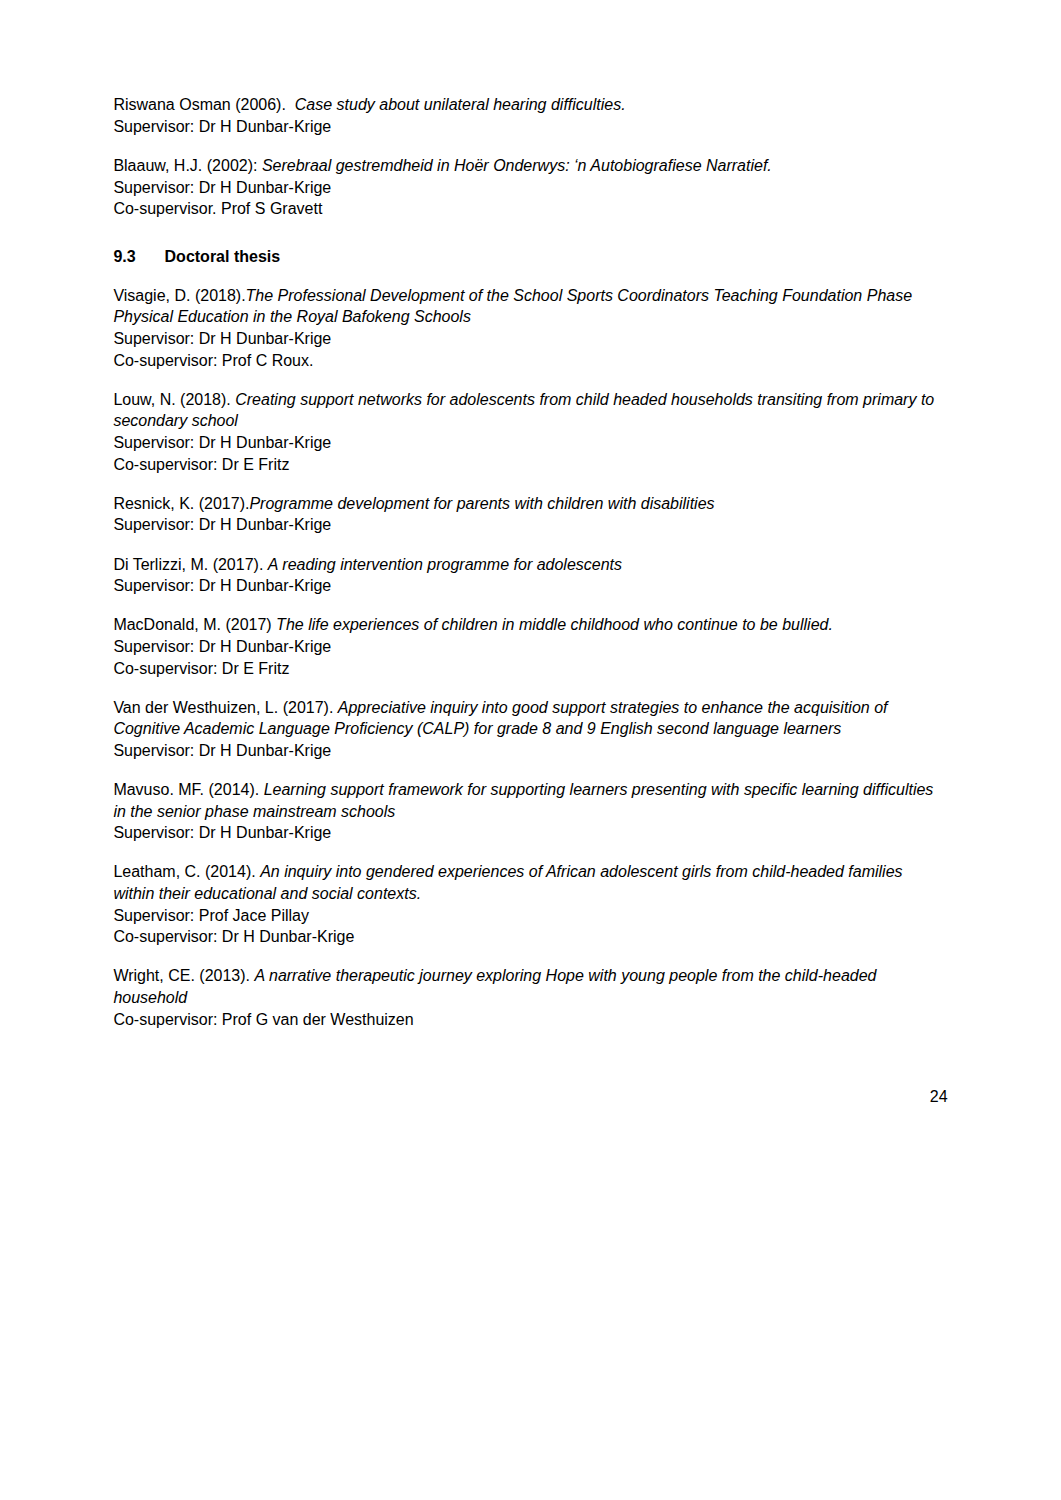Riswana Osman (2006). Case study about unilateral hearing difficulties.
Supervisor: Dr H Dunbar-Krige
Blaauw, H.J. (2002): Serebraal gestremdheid in Hoër Onderwys: ‘n Autobiografiese Narratief.
Supervisor: Dr H Dunbar-Krige
Co-supervisor. Prof S Gravett
9.3 Doctoral thesis
Visagie, D. (2018).The Professional Development of the School Sports Coordinators Teaching Foundation Phase Physical Education in the Royal Bafokeng Schools
Supervisor: Dr H Dunbar-Krige
Co-supervisor: Prof C Roux.
Louw, N. (2018). Creating support networks for adolescents from child headed households transiting from primary to secondary school
Supervisor: Dr H Dunbar-Krige
Co-supervisor: Dr E Fritz
Resnick, K. (2017).Programme development for parents with children with disabilities
Supervisor: Dr H Dunbar-Krige
Di Terlizzi, M. (2017). A reading intervention programme for adolescents
Supervisor: Dr H Dunbar-Krige
MacDonald, M. (2017) The life experiences of children in middle childhood who continue to be bullied.
Supervisor: Dr H Dunbar-Krige
Co-supervisor: Dr E Fritz
Van der Westhuizen, L. (2017). Appreciative inquiry into good support strategies to enhance the acquisition of Cognitive Academic Language Proficiency (CALP) for grade 8 and 9 English second language learners
Supervisor: Dr H Dunbar-Krige
Mavuso. MF. (2014). Learning support framework for supporting learners presenting with specific learning difficulties in the senior phase mainstream schools
Supervisor: Dr H Dunbar-Krige
Leatham, C. (2014). An inquiry into gendered experiences of African adolescent girls from child-headed families within their educational and social contexts.
Supervisor: Prof Jace Pillay
Co-supervisor: Dr H Dunbar-Krige
Wright, CE. (2013). A narrative therapeutic journey exploring Hope with young people from the child-headed household
Co-supervisor: Prof G van der Westhuizen
24